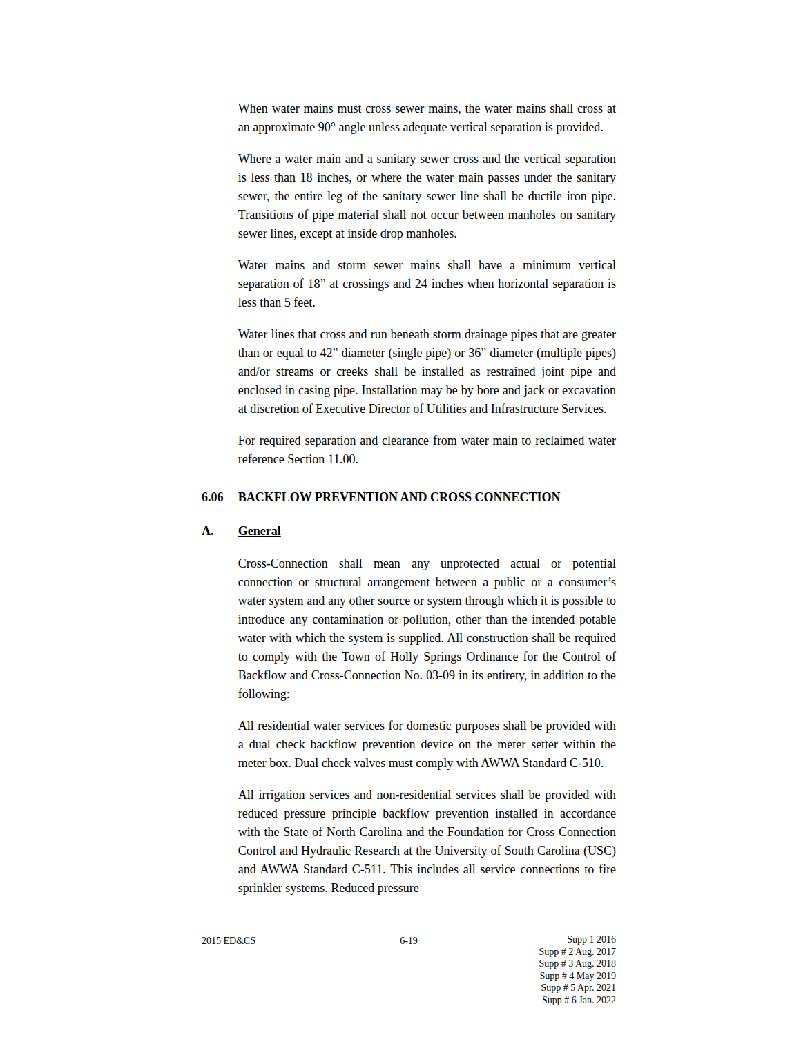When water mains must cross sewer mains, the water mains shall cross at an approximate 90° angle unless adequate vertical separation is provided.
Where a water main and a sanitary sewer cross and the vertical separation is less than 18 inches, or where the water main passes under the sanitary sewer, the entire leg of the sanitary sewer line shall be ductile iron pipe. Transitions of pipe material shall not occur between manholes on sanitary sewer lines, except at inside drop manholes.
Water mains and storm sewer mains shall have a minimum vertical separation of 18” at crossings and 24 inches when horizontal separation is less than 5 feet.
Water lines that cross and run beneath storm drainage pipes that are greater than or equal to 42” diameter (single pipe) or 36” diameter (multiple pipes) and/or streams or creeks shall be installed as restrained joint pipe and enclosed in casing pipe. Installation may be by bore and jack or excavation at discretion of Executive Director of Utilities and Infrastructure Services.
For required separation and clearance from water main to reclaimed water reference Section 11.00.
6.06 BACKFLOW PREVENTION AND CROSS CONNECTION
A. General
Cross-Connection shall mean any unprotected actual or potential connection or structural arrangement between a public or a consumer’s water system and any other source or system through which it is possible to introduce any contamination or pollution, other than the intended potable water with which the system is supplied. All construction shall be required to comply with the Town of Holly Springs Ordinance for the Control of Backflow and Cross-Connection No. 03-09 in its entirety, in addition to the following:
All residential water services for domestic purposes shall be provided with a dual check backflow prevention device on the meter setter within the meter box. Dual check valves must comply with AWWA Standard C-510.
All irrigation services and non-residential services shall be provided with reduced pressure principle backflow prevention installed in accordance with the State of North Carolina and the Foundation for Cross Connection Control and Hydraulic Research at the University of South Carolina (USC) and AWWA Standard C-511. This includes all service connections to fire sprinkler systems. Reduced pressure
2015 ED&CS
6-19
Supp 1 2016
Supp # 2 Aug. 2017
Supp # 3 Aug. 2018
Supp # 4 May 2019
Supp # 5 Apr. 2021
Supp # 6 Jan. 2022